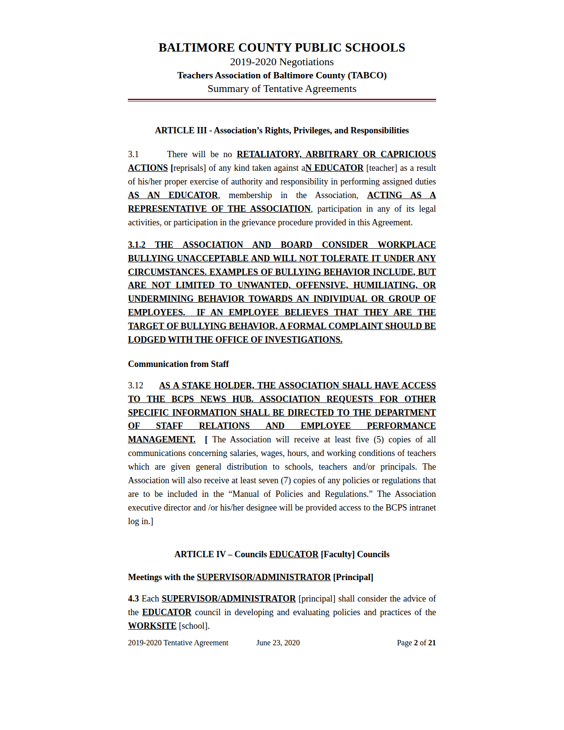BALTIMORE COUNTY PUBLIC SCHOOLS
2019-2020 Negotiations
Teachers Association of Baltimore County (TABCO)
Summary of Tentative Agreements
ARTICLE III - Association’s Rights, Privileges, and Responsibilities
3.1 There will be no RETALIATORY, ARBITRARY OR CAPRICIOUS ACTIONS [reprisals] of any kind taken against aN EDUCATOR [teacher] as a result of his/her proper exercise of authority and responsibility in performing assigned duties AS AN EDUCATOR, membership in the Association, ACTING AS A REPRESENTATIVE OF THE ASSOCIATION, participation in any of its legal activities, or participation in the grievance procedure provided in this Agreement.
3.1.2 THE ASSOCIATION AND BOARD CONSIDER WORKPLACE BULLYING UNACCEPTABLE AND WILL NOT TOLERATE IT UNDER ANY CIRCUMSTANCES. EXAMPLES OF BULLYING BEHAVIOR INCLUDE, BUT ARE NOT LIMITED TO UNWANTED, OFFENSIVE, HUMILIATING, OR UNDERMINING BEHAVIOR TOWARDS AN INDIVIDUAL OR GROUP OF EMPLOYEES. IF AN EMPLOYEE BELIEVES THAT THEY ARE THE TARGET OF BULLYING BEHAVIOR, A FORMAL COMPLAINT SHOULD BE LODGED WITH THE OFFICE OF INVESTIGATIONS.
Communication from Staff
3.12 AS A STAKE HOLDER, THE ASSOCIATION SHALL HAVE ACCESS TO THE BCPS NEWS HUB. ASSOCIATION REQUESTS FOR OTHER SPECIFIC INFORMATION SHALL BE DIRECTED TO THE DEPARTMENT OF STAFF RELATIONS AND EMPLOYEE PERFORMANCE MANAGEMENT. [ The Association will receive at least five (5) copies of all communications concerning salaries, wages, hours, and working conditions of teachers which are given general distribution to schools, teachers and/or principals. The Association will also receive at least seven (7) copies of any policies or regulations that are to be included in the “Manual of Policies and Regulations.” The Association executive director and /or his/her designee will be provided access to the BCPS intranet log in.]
ARTICLE IV – Councils EDUCATOR [Faculty] Councils
Meetings with the SUPERVISOR/ADMINISTRATOR [Principal]
4.3 Each SUPERVISOR/ADMINISTRATOR [principal] shall consider the advice of the EDUCATOR council in developing and evaluating policies and practices of the WORKSITE [school].
2019-2020 Tentative Agreement
June 23, 2020
Page 2 of 21